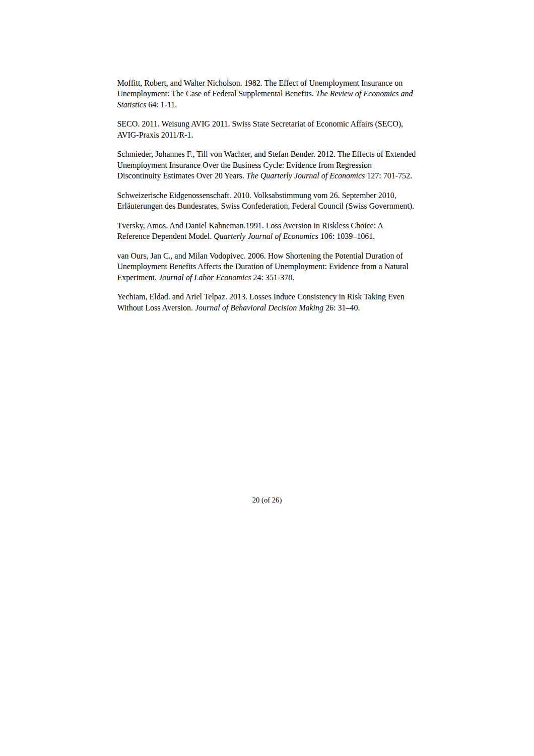Moffitt, Robert, and Walter Nicholson. 1982. The Effect of Unemployment Insurance on Unemployment: The Case of Federal Supplemental Benefits. The Review of Economics and Statistics 64: 1-11.
SECO. 2011. Weisung AVIG 2011. Swiss State Secretariat of Economic Affairs (SECO), AVIG-Praxis 2011/R-1.
Schmieder, Johannes F., Till von Wachter, and Stefan Bender. 2012. The Effects of Extended Unemployment Insurance Over the Business Cycle: Evidence from Regression Discontinuity Estimates Over 20 Years. The Quarterly Journal of Economics 127: 701-752.
Schweizerische Eidgenossenschaft. 2010. Volksabstimmung vom 26. September 2010, Erläuterungen des Bundesrates, Swiss Confederation, Federal Council (Swiss Government).
Tversky, Amos. And Daniel Kahneman.1991. Loss Aversion in Riskless Choice: A Reference Dependent Model. Quarterly Journal of Economics 106: 1039–1061.
van Ours, Jan C., and Milan Vodopivec. 2006. How Shortening the Potential Duration of Unemployment Benefits Affects the Duration of Unemployment: Evidence from a Natural Experiment. Journal of Labor Economics 24: 351-378.
Yechiam, Eldad. and Ariel Telpaz. 2013. Losses Induce Consistency in Risk Taking Even Without Loss Aversion. Journal of Behavioral Decision Making 26: 31–40.
20 (of 26)